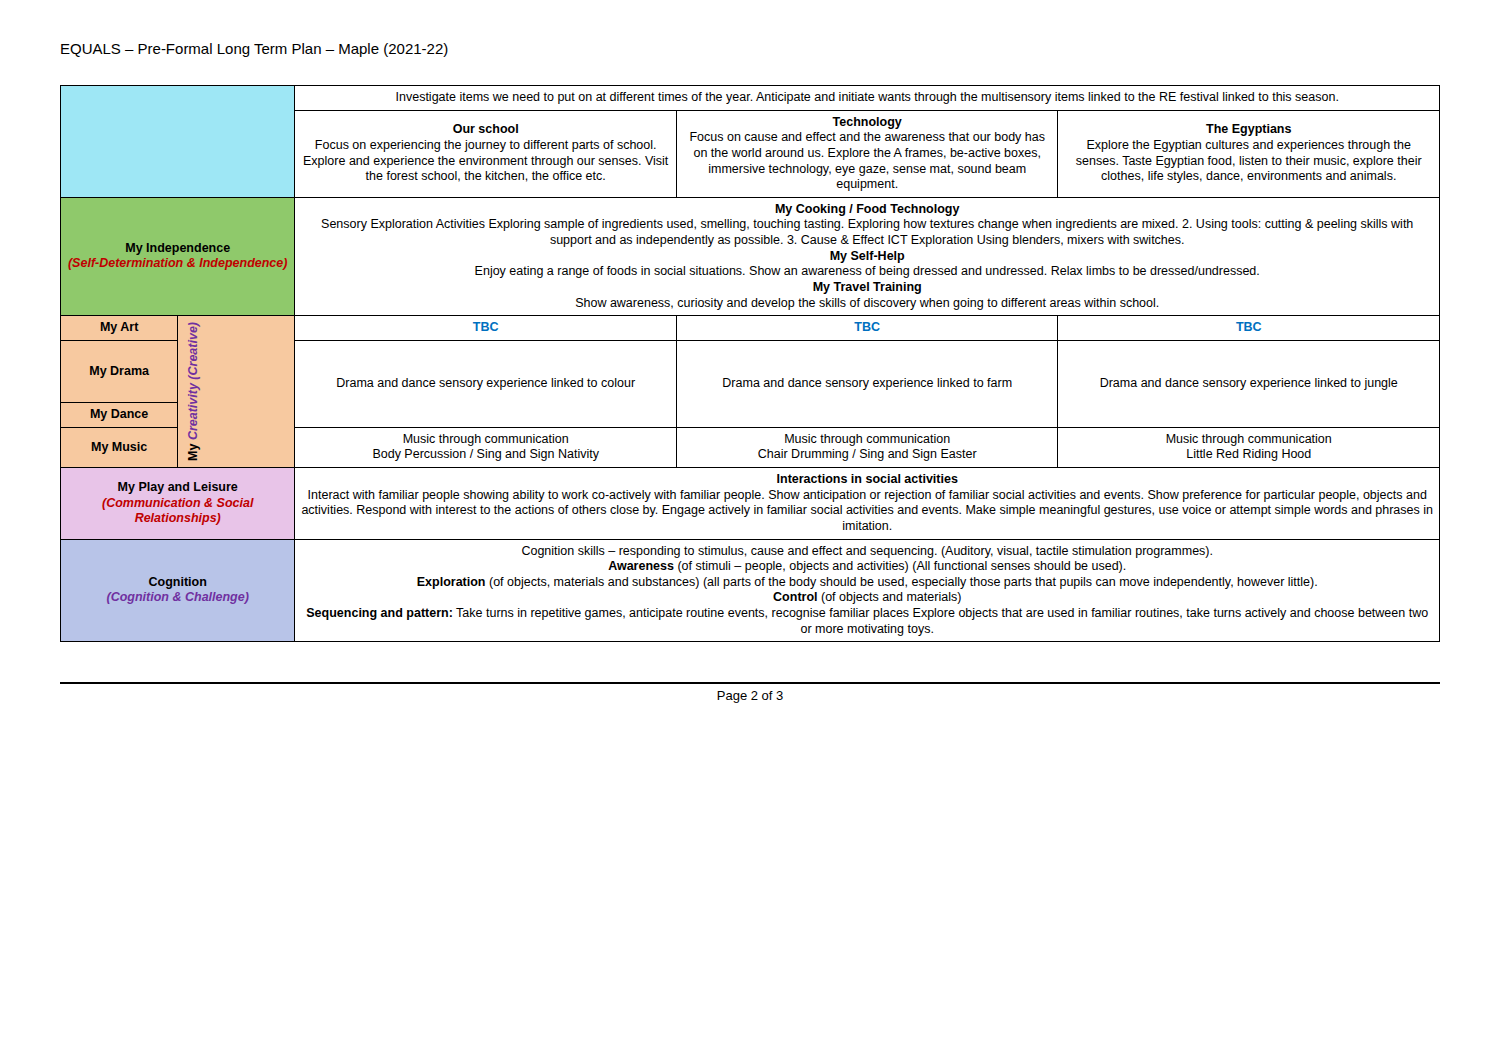EQUALS – Pre-Formal Long Term Plan – Maple (2021-22)
| | Investigate items we need to put on at different times of the year. Anticipate and initiate wants through the multisensory items linked to the RE festival linked to this season. |
| Our school Focus on experiencing the journey to different parts of school. Explore and experience the environment through our senses. Visit the forest school, the kitchen, the office etc. | Technology Focus on cause and effect and the awareness that our body has on the world around us. Explore the A frames, be-active boxes, immersive technology, eye gaze, sense mat, sound beam equipment. | The Egyptians Explore the Egyptian cultures and experiences through the senses. Taste Egyptian food, listen to their music, explore their clothes, life styles, dance, environments and animals. |
| My Independence (Self-Determination & Independence) | My Cooking / Food Technology Sensory Exploration Activities Exploring sample of ingredients used, smelling, touching tasting. Exploring how textures change when ingredients are mixed. 2. Using tools: cutting & peeling skills with support and as independently as possible. 3. Cause & Effect ICT Exploration Using blenders, mixers with switches. My Self-Help Enjoy eating a range of foods in social situations. Show an awareness of being dressed and undressed. Relax limbs to be dressed/undressed. My Travel Training Show awareness, curiosity and develop the skills of discovery when going to different areas within school. |
| My Art | My Creativity (Creative) | TBC | TBC | TBC |
| My Drama | Drama and dance sensory experience linked to colour | Drama and dance sensory experience linked to farm | Drama and dance sensory experience linked to jungle |
| My Dance |
| My Music | Music through communication Body Percussion / Sing and Sign Nativity | Music through communication Chair Drumming / Sing and Sign Easter | Music through communication Little Red Riding Hood |
| My Play and Leisure (Communication & Social Relationships) | Interactions in social activities Interact with familiar people showing ability to work co-actively with familiar people. Show anticipation or rejection of familiar social activities and events. Show preference for particular people, objects and activities. Respond with interest to the actions of others close by. Engage actively in familiar social activities and events. Make simple meaningful gestures, use voice or attempt simple words and phrases in imitation. |
| Cognition (Cognition & Challenge) | Cognition skills – responding to stimulus, cause and effect and sequencing. (Auditory, visual, tactile stimulation programmes). Awareness (of stimuli – people, objects and activities) (All functional senses should be used). Exploration (of objects, materials and substances) (all parts of the body should be used, especially those parts that pupils can move independently, however little). Control (of objects and materials) Sequencing and pattern: Take turns in repetitive games, anticipate routine events, recognise familiar places Explore objects that are used in familiar routines, take turns actively and choose between two or more motivating toys. |
Page 2 of 3